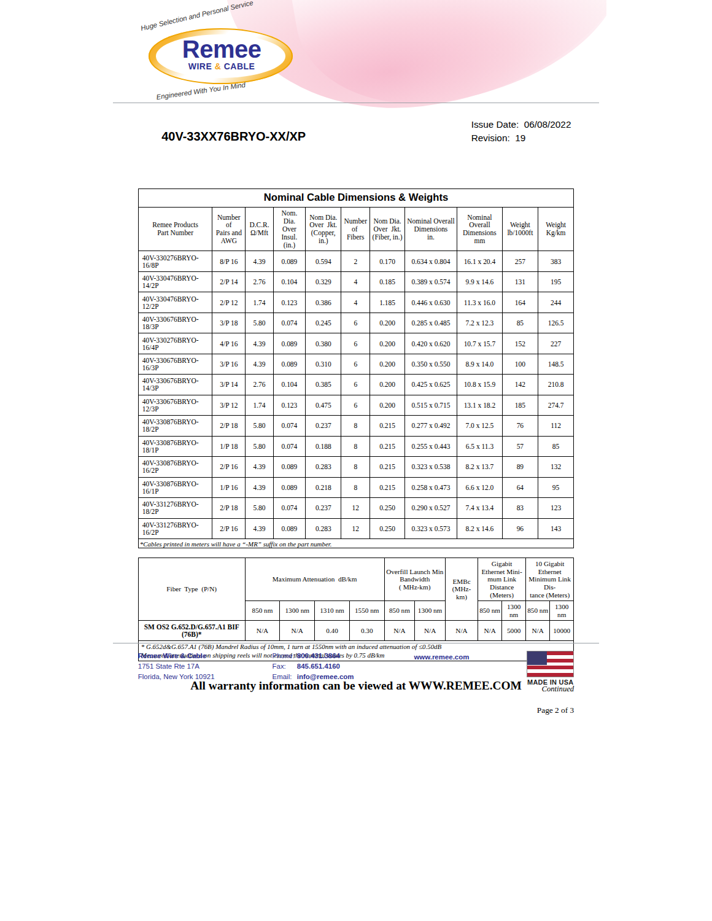Huge Selection and Personal Service
Remee
WIRE & CABLE
Engineered With You In Mind
40V-33XX76BRYO-XX/XP
Issue Date: 06/08/2022
Revision: 19
Nominal Cable Dimensions & Weights
| Remee Products Part Number | Number of Pairs and AWG | D.C.R. Ω/Mft | Nom. Dia. Over Insul. (in.) | Nom Dia. Over Jkt. (Copper, in.) | Number of Fibers | Nom Dia. Over Jkt. (Fiber, in.) | Nominal Overall Dimensions in. | Nominal Overall Dimensions mm | Weight lb/1000ft | Weight Kg/km |
| --- | --- | --- | --- | --- | --- | --- | --- | --- | --- | --- |
| 40V-330276BRYO-16/8P | 8/P 16 | 4.39 | 0.089 | 0.594 | 2 | 0.170 | 0.634 x 0.804 | 16.1 x 20.4 | 257 | 383 |
| 40V-330476BRYO-14/2P | 2/P 14 | 2.76 | 0.104 | 0.329 | 4 | 0.185 | 0.389 x 0.574 | 9.9 x 14.6 | 131 | 195 |
| 40V-330476BRYO-12/2P | 2/P 12 | 1.74 | 0.123 | 0.386 | 4 | 1.185 | 0.446 x 0.630 | 11.3 x 16.0 | 164 | 244 |
| 40V-330676BRYO-18/3P | 3/P 18 | 5.80 | 0.074 | 0.245 | 6 | 0.200 | 0.285 x 0.485 | 7.2 x 12.3 | 85 | 126.5 |
| 40V-330276BRYO-16/4P | 4/P 16 | 4.39 | 0.089 | 0.380 | 6 | 0.200 | 0.420 x 0.620 | 10.7 x 15.7 | 152 | 227 |
| 40V-330676BRYO-16/3P | 3/P 16 | 4.39 | 0.089 | 0.310 | 6 | 0.200 | 0.350 x 0.550 | 8.9 x 14.0 | 100 | 148.5 |
| 40V-330676BRYO-14/3P | 3/P 14 | 2.76 | 0.104 | 0.385 | 6 | 0.200 | 0.425 x 0.625 | 10.8 x 15.9 | 142 | 210.8 |
| 40V-330676BRYO-12/3P | 3/P 12 | 1.74 | 0.123 | 0.475 | 6 | 0.200 | 0.515 x 0.715 | 13.1 x 18.2 | 185 | 274.7 |
| 40V-330876BRYO-18/2P | 2/P 18 | 5.80 | 0.074 | 0.237 | 8 | 0.215 | 0.277 x 0.492 | 7.0 x 12.5 | 76 | 112 |
| 40V-330876BRYO-18/1P | 1/P 18 | 5.80 | 0.074 | 0.188 | 8 | 0.215 | 0.255 x 0.443 | 6.5 x 11.3 | 57 | 85 |
| 40V-330876BRYO-16/2P | 2/P 16 | 4.39 | 0.089 | 0.283 | 8 | 0.215 | 0.323 x 0.538 | 8.2 x 13.7 | 89 | 132 |
| 40V-330876BRYO-16/1P | 1/P 16 | 4.39 | 0.089 | 0.218 | 8 | 0.215 | 0.258 x 0.473 | 6.6 x 12.0 | 64 | 95 |
| 40V-331276BRYO-18/2P | 2/P 18 | 5.80 | 0.074 | 0.237 | 12 | 0.250 | 0.290 x 0.527 | 7.4 x 13.4 | 83 | 123 |
| 40V-331276BRYO-16/2P | 2/P 16 | 4.39 | 0.089 | 0.283 | 12 | 0.250 | 0.323 x 0.573 | 8.2 x 14.6 | 96 | 143 |
| *Cables printed in meters will have a “-MR” suffix on the part number. |
| Fiber Type (P/N) | Maximum Attenuation dB/km | Overfill Launch Min Bandwidth ( MHz-km) | EMBc (MHz-km) | Gigabit Ethernet Mini- mum Link Distance (Meters) | 10 Gigabit Ethernet Minimum Link Dis- tance (Meters) |
| --- | --- | --- | --- | --- | --- |
| 850 nm | 1300 nm | 1310 nm | 1550 nm | 850 nm | 1300 nm | 850 nm | 1300 nm | 850 nm | 1300 nm |
| SM OS2 G.652.D/G.657.A1 BIF (76B)* | N/A | N/A | 0.40 | 0.30 | N/A | N/A | N/A | N/A | 5000 | N/A | 10000 |
| * G.652d&G.657.A1 (76B) Mandrel Radius of 10mm, 1 turn at 1550nm with an induced attenuation of ≤0.50dB |
| Measured attenuations on shipping reels will not exceed the nominal values by 0.75 dB/km |
All warranty information can be viewed at WWW.REMEE.COM Continued
Page 2 of 3
Remee Wire & Cable
1751 State Rte 17A
Florida, New York 10921
| Phone: | 800.431.3864 |
| Fax: | 845.651.4160 |
| Email: | info@remee.com |
www.remee.com
MADE IN USA